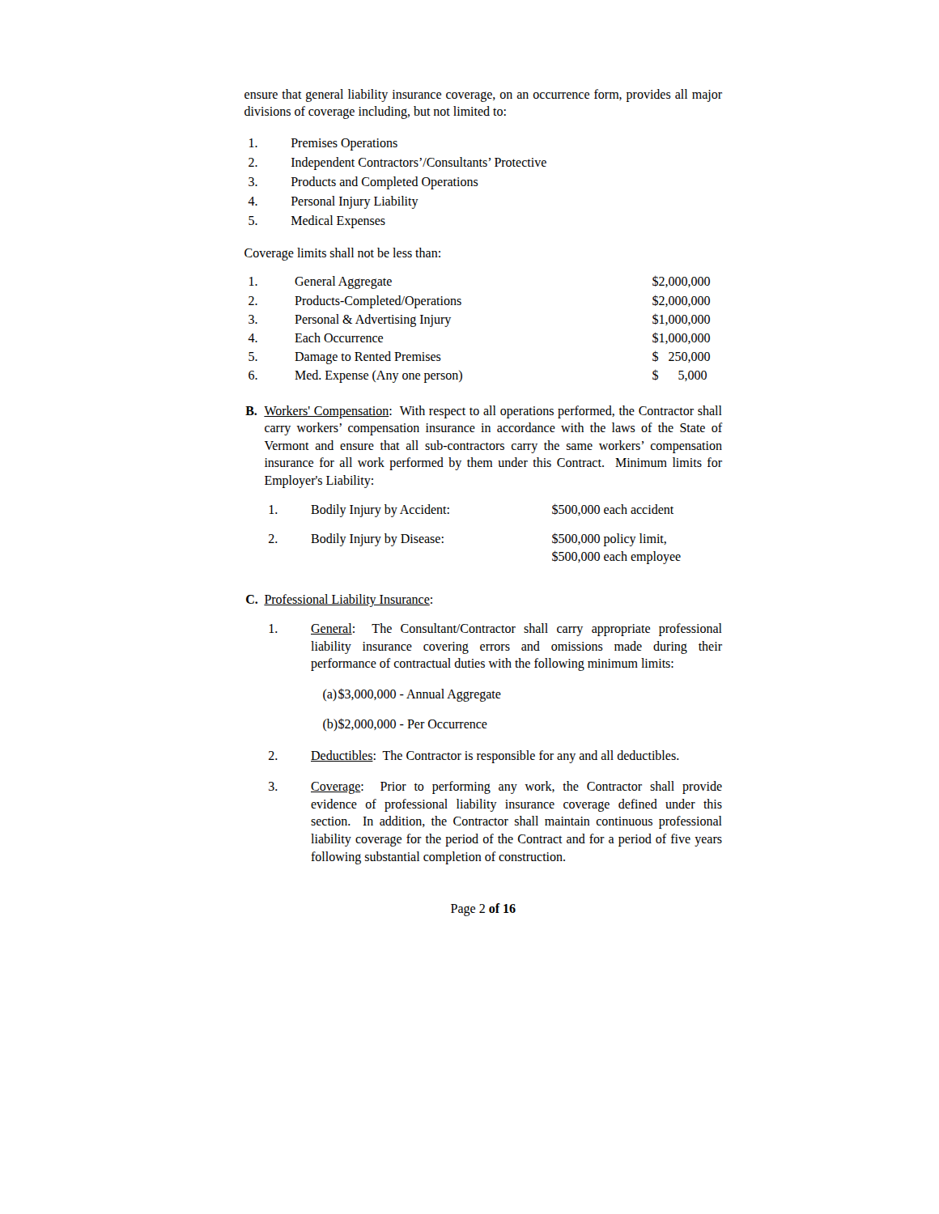ensure that general liability insurance coverage, on an occurrence form, provides all major divisions of coverage including, but not limited to:
1. Premises Operations
2. Independent Contractors’/Consultants’ Protective
3. Products and Completed Operations
4. Personal Injury Liability
5. Medical Expenses
Coverage limits shall not be less than:
| 1. | General Aggregate | $2,000,000 |
| 2. | Products-Completed/Operations | $2,000,000 |
| 3. | Personal & Advertising Injury | $1,000,000 |
| 4. | Each Occurrence | $1,000,000 |
| 5. | Damage to Rented Premises | $ 250,000 |
| 6. | Med. Expense (Any one person) | $ 5,000 |
B.
Workers' Compensation: With respect to all operations performed, the Contractor shall carry workers’ compensation insurance in accordance with the laws of the State of Vermont and ensure that all sub-contractors carry the same workers’ compensation insurance for all work performed by them under this Contract. Minimum limits for Employer's Liability:
1. Bodily Injury by Accident: $500,000 each accident
2. Bodily Injury by Disease: $500,000 policy limit,$500,000 each employee
C.
Professional Liability Insurance:
1. General: The Consultant/Contractor shall carry appropriate professional liability insurance covering errors and omissions made during their performance of contractual duties with the following minimum limits:
(a)$3,000,000 - Annual Aggregate
(b)$2,000,000 - Per Occurrence
2. Deductibles: The Contractor is responsible for any and all deductibles.
3. Coverage: Prior to performing any work, the Contractor shall provide evidence of professional liability insurance coverage defined under this section. In addition, the Contractor shall maintain continuous professional liability coverage for the period of the Contract and for a period of five years following substantial completion of construction.
Page 2 of 16